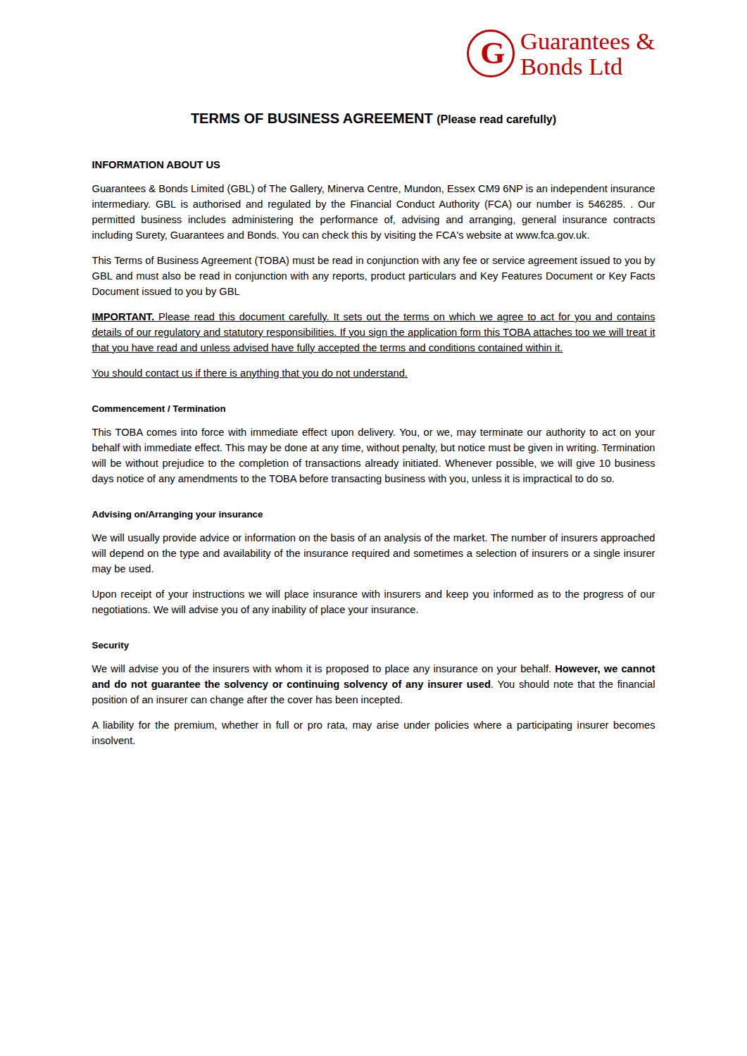GGuarantees &
Bonds Ltd
TERMS OF BUSINESS AGREEMENT (Please read carefully)
INFORMATION ABOUT US
Guarantees & Bonds Limited (GBL) of The Gallery, Minerva Centre, Mundon, Essex CM9 6NP is an independent insurance intermediary. GBL is authorised and regulated by the Financial Conduct Authority (FCA) our number is 546285. . Our permitted business includes administering the performance of, advising and arranging, general insurance contracts including Surety, Guarantees and Bonds. You can check this by visiting the FCA's website at www.fca.gov.uk.
This Terms of Business Agreement (TOBA) must be read in conjunction with any fee or service agreement issued to you by GBL and must also be read in conjunction with any reports, product particulars and Key Features Document or Key Facts Document issued to you by GBL
IMPORTANT. Please read this document carefully. It sets out the terms on which we agree to act for you and contains details of our regulatory and statutory responsibilities. If you sign the application form this TOBA attaches too we will treat it that you have read and unless advised have fully accepted the terms and conditions contained within it.
You should contact us if there is anything that you do not understand.
Commencement / Termination
This TOBA comes into force with immediate effect upon delivery. You, or we, may terminate our authority to act on your behalf with immediate effect. This may be done at any time, without penalty, but notice must be given in writing. Termination will be without prejudice to the completion of transactions already initiated. Whenever possible, we will give 10 business days notice of any amendments to the TOBA before transacting business with you, unless it is impractical to do so.
Advising on/Arranging your insurance
We will usually provide advice or information on the basis of an analysis of the market. The number of insurers approached will depend on the type and availability of the insurance required and sometimes a selection of insurers or a single insurer may be used.
Upon receipt of your instructions we will place insurance with insurers and keep you informed as to the progress of our negotiations. We will advise you of any inability of place your insurance.
Security
We will advise you of the insurers with whom it is proposed to place any insurance on your behalf. However, we cannot and do not guarantee the solvency or continuing solvency of any insurer used. You should note that the financial position of an insurer can change after the cover has been incepted.
A liability for the premium, whether in full or pro rata, may arise under policies where a participating insurer becomes insolvent.